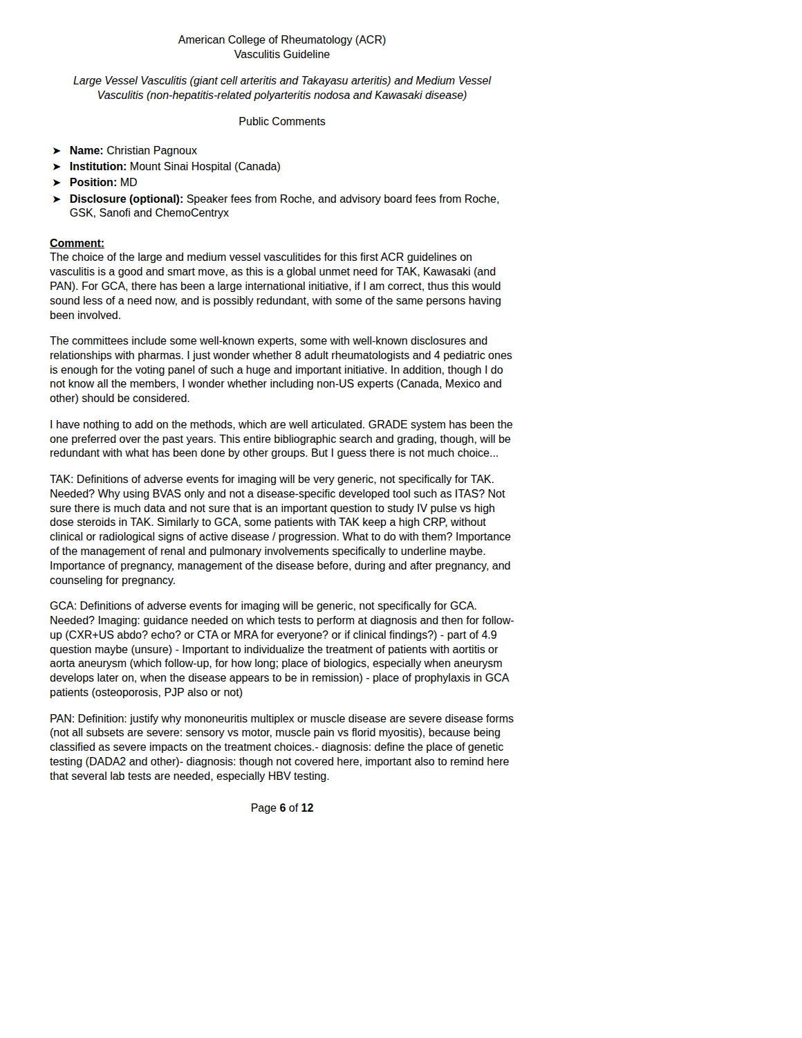American College of Rheumatology (ACR)
Vasculitis Guideline
Large Vessel Vasculitis (giant cell arteritis and Takayasu arteritis) and Medium Vessel Vasculitis (non-hepatitis-related polyarteritis nodosa and Kawasaki disease)
Public Comments
Name: Christian Pagnoux
Institution: Mount Sinai Hospital (Canada)
Position: MD
Disclosure (optional): Speaker fees from Roche, and advisory board fees from Roche, GSK, Sanofi and ChemoCentryx
Comment:
The choice of the large and medium vessel vasculitides for this first ACR guidelines on vasculitis is a good and smart move, as this is a global unmet need for TAK, Kawasaki (and PAN). For GCA, there has been a large international initiative, if I am correct, thus this would sound less of a need now, and is possibly redundant, with some of the same persons having been involved.
The committees include some well-known experts, some with well-known disclosures and relationships with pharmas. I just wonder whether 8 adult rheumatologists and 4 pediatric ones is enough for the voting panel of such a huge and important initiative. In addition, though I do not know all the members, I wonder whether including non-US experts (Canada, Mexico and other) should be considered.
I have nothing to add on the methods, which are well articulated. GRADE system has been the one preferred over the past years. This entire bibliographic search and grading, though, will be redundant with what has been done by other groups. But I guess there is not much choice...
TAK: Definitions of adverse events for imaging will be very generic, not specifically for TAK. Needed? Why using BVAS only and not a disease-specific developed tool such as ITAS? Not sure there is much data and not sure that is an important question to study IV pulse vs high dose steroids in TAK. Similarly to GCA, some patients with TAK keep a high CRP, without clinical or radiological signs of active disease / progression. What to do with them? Importance of the management of renal and pulmonary involvements specifically to underline maybe. Importance of pregnancy, management of the disease before, during and after pregnancy, and counseling for pregnancy.
GCA: Definitions of adverse events for imaging will be generic, not specifically for GCA. Needed? Imaging: guidance needed on which tests to perform at diagnosis and then for follow-up (CXR+US abdo? echo? or CTA or MRA for everyone? or if clinical findings?) - part of 4.9 question maybe (unsure) - Important to individualize the treatment of patients with aortitis or aorta aneurysm (which follow-up, for how long; place of biologics, especially when aneurysm develops later on, when the disease appears to be in remission) - place of prophylaxis in GCA patients (osteoporosis, PJP also or not)
PAN: Definition: justify why mononeuritis multiplex or muscle disease are severe disease forms (not all subsets are severe: sensory vs motor, muscle pain vs florid myositis), because being classified as severe impacts on the treatment choices.- diagnosis: define the place of genetic testing (DADA2 and other)- diagnosis: though not covered here, important also to remind here that several lab tests are needed, especially HBV testing.
Page 6 of 12